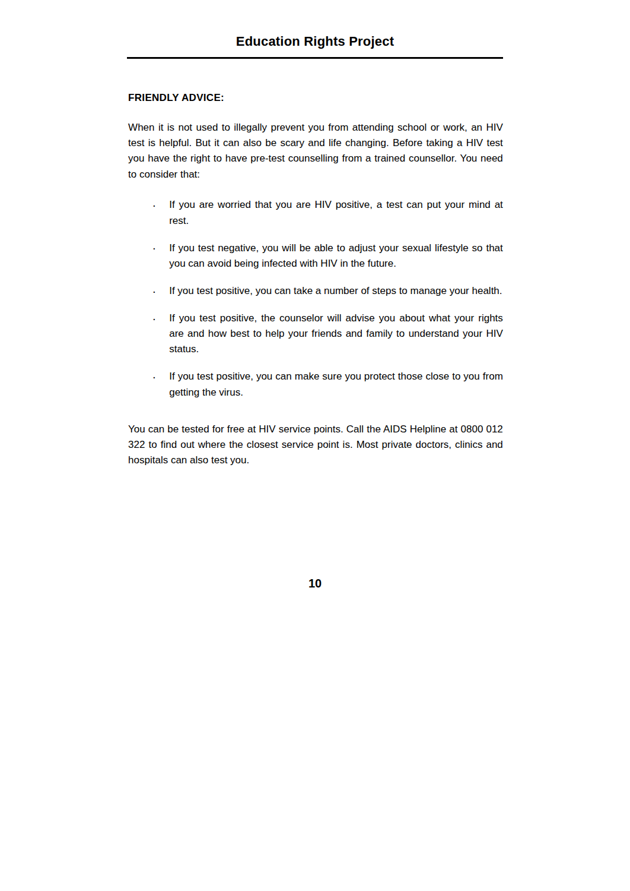Education Rights Project
FRIENDLY ADVICE:
When it is not used to illegally prevent you from attending school or work, an HIV test is helpful. But it can also be scary and life changing. Before taking a HIV test you have the right to have pre-test counselling from a trained counsellor. You need to consider that:
If you are worried that you are HIV positive, a test can put your mind at rest.
If you test negative, you will be able to adjust your sexual lifestyle so that you can avoid being infected with HIV in the future.
If you test positive, you can take a number of steps to manage your health.
If you test positive, the counselor will advise you about what your rights are and how best to help your friends and family to understand your HIV status.
If you test positive, you can make sure you protect those close to you from getting the virus.
You can be tested for free at HIV service points. Call the AIDS Helpline at 0800 012 322 to find out where the closest service point is. Most private doctors, clinics and hospitals can also test you.
10